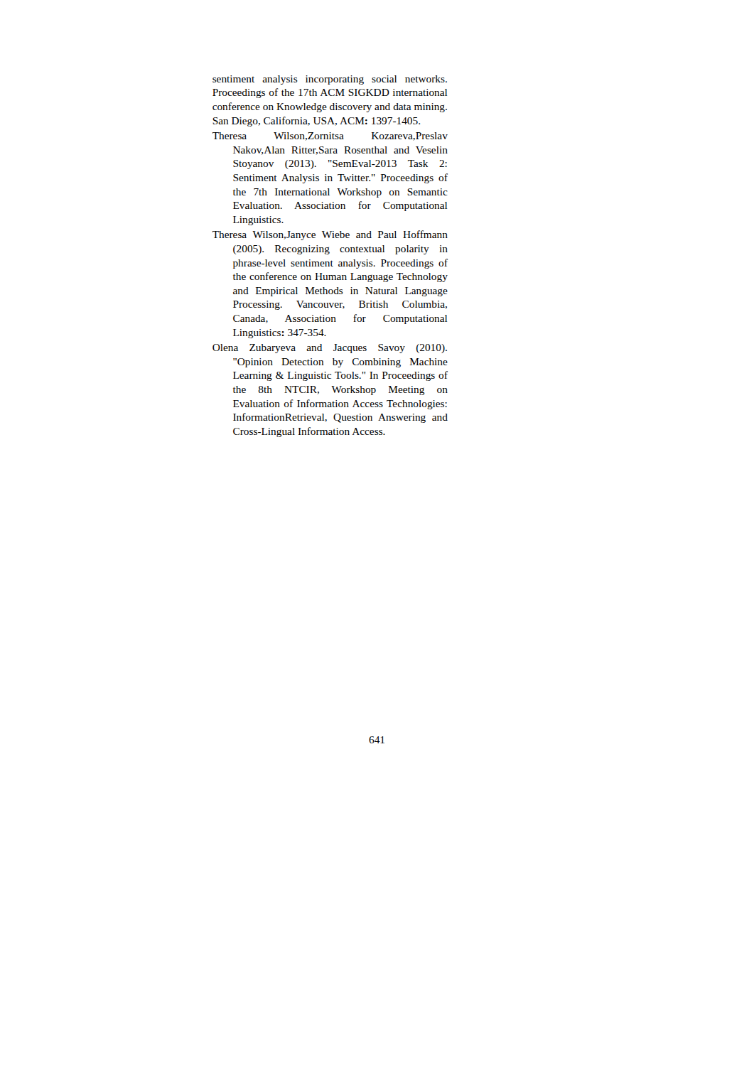sentiment analysis incorporating social networks. Proceedings of the 17th ACM SIGKDD international conference on Knowledge discovery and data mining. San Diego, California, USA, ACM: 1397-1405.
Theresa Wilson,Zornitsa Kozareva,Preslav Nakov,Alan Ritter,Sara Rosenthal and Veselin Stoyanov (2013). "SemEval-2013 Task 2: Sentiment Analysis in Twitter." Proceedings of the 7th International Workshop on Semantic Evaluation. Association for Computational Linguistics.
Theresa Wilson,Janyce Wiebe and Paul Hoffmann (2005). Recognizing contextual polarity in phrase-level sentiment analysis. Proceedings of the conference on Human Language Technology and Empirical Methods in Natural Language Processing. Vancouver, British Columbia, Canada, Association for Computational Linguistics: 347-354.
Olena Zubaryeva and Jacques Savoy (2010). "Opinion Detection by Combining Machine Learning & Linguistic Tools." In Proceedings of the 8th NTCIR, Workshop Meeting on Evaluation of Information Access Technologies: InformationRetrieval, Question Answering and Cross-Lingual Information Access.
641